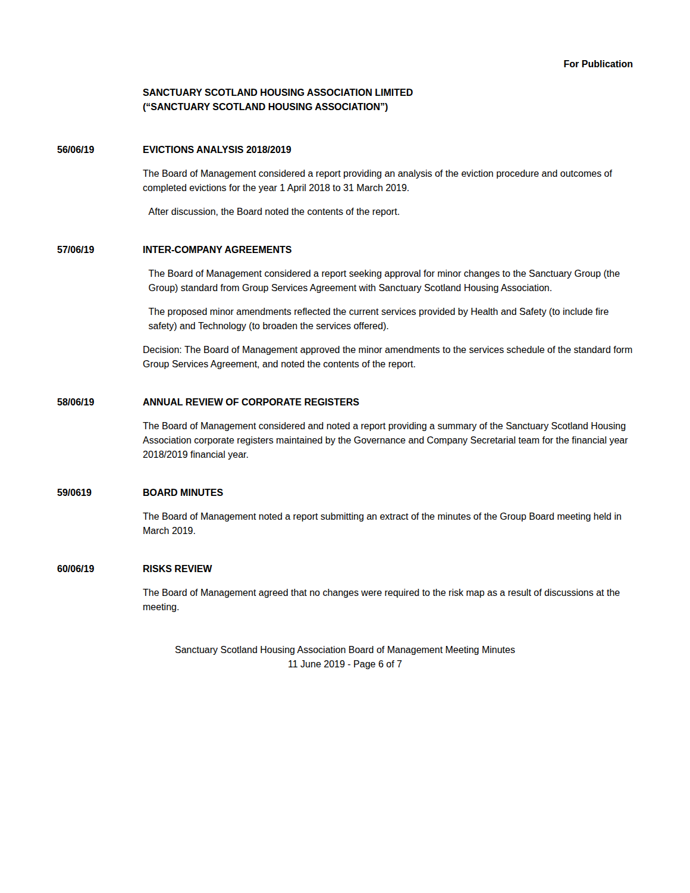For Publication
SANCTUARY SCOTLAND HOUSING ASSOCIATION LIMITED
(“SANCTUARY SCOTLAND HOUSING ASSOCIATION”)
56/06/19 EVICTIONS ANALYSIS 2018/2019
The Board of Management considered a report providing an analysis of the eviction procedure and outcomes of completed evictions for the year 1 April 2018 to 31 March 2019.
After discussion, the Board noted the contents of the report.
57/06/19 INTER-COMPANY AGREEMENTS
The Board of Management considered a report seeking approval for minor changes to the Sanctuary Group (the Group) standard from Group Services Agreement with Sanctuary Scotland Housing Association.
The proposed minor amendments reflected the current services provided by Health and Safety (to include fire safety) and Technology (to broaden the services offered).
Decision: The Board of Management approved the minor amendments to the services schedule of the standard form Group Services Agreement, and noted the contents of the report.
58/06/19 ANNUAL REVIEW OF CORPORATE REGISTERS
The Board of Management considered and noted a report providing a summary of the Sanctuary Scotland Housing Association corporate registers maintained by the Governance and Company Secretarial team for the financial year 2018/2019 financial year.
59/0619 BOARD MINUTES
The Board of Management noted a report submitting an extract of the minutes of the Group Board meeting held in March 2019.
60/06/19 RISKS REVIEW
The Board of Management agreed that no changes were required to the risk map as a result of discussions at the meeting.
Sanctuary Scotland Housing Association Board of Management Meeting Minutes
11 June 2019 - Page 6 of 7